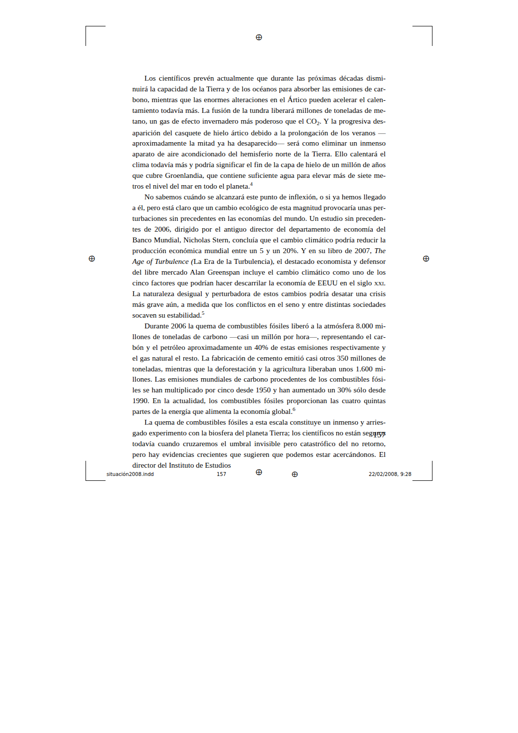⨁
⨁
⨁
Los científicos prevén actualmente que durante las próximas décadas disminuirá la capacidad de la Tierra y de los océanos para absorber las emisiones de carbono, mientras que las enormes alteraciones en el Ártico pueden acelerar el calentamiento todavía más. La fusión de la tundra liberará millones de toneladas de metano, un gas de efecto invernadero más poderoso que el CO2. Y la progresiva desaparición del casquete de hielo ártico debido a la prolongación de los veranos —aproximadamente la mitad ya ha desaparecido— será como eliminar un inmenso aparato de aire acondicionado del hemisferio norte de la Tierra. Ello calentará el clima todavía más y podría significar el fin de la capa de hielo de un millón de años que cubre Groenlandia, que contiene suficiente agua para elevar más de siete metros el nivel del mar en todo el planeta.4
No sabemos cuándo se alcanzará este punto de inflexión, o si ya hemos llegado a él, pero está claro que un cambio ecológico de esta magnitud provocaría unas perturbaciones sin precedentes en las economías del mundo. Un estudio sin precedentes de 2006, dirigido por el antiguo director del departamento de economía del Banco Mundial, Nicholas Stern, concluía que el cambio climático podría reducir la producción económica mundial entre un 5 y un 20%. Y en su libro de 2007, The Age of Turbulence (La Era de la Turbulencia), el destacado economista y defensor del libre mercado Alan Greenspan incluye el cambio climático como uno de los cinco factores que podrían hacer descarrilar la economía de EEUU en el siglo xxi. La naturaleza desigual y perturbadora de estos cambios podría desatar una crisis más grave aún, a medida que los conflictos en el seno y entre distintas sociedades socaven su estabilidad.5
Durante 2006 la quema de combustibles fósiles liberó a la atmósfera 8.000 millones de toneladas de carbono —casi un millón por hora—, representando el carbón y el petróleo aproximadamente un 40% de estas emisiones respectivamente y el gas natural el resto. La fabricación de cemento emitió casi otros 350 millones de toneladas, mientras que la deforestación y la agricultura liberaban unos 1.600 millones. Las emisiones mundiales de carbono procedentes de los combustibles fósiles se han multiplicado por cinco desde 1950 y han aumentado un 30% sólo desde 1990. En la actualidad, los combustibles fósiles proporcionan las cuatro quintas partes de la energía que alimenta la economía global.6
La quema de combustibles fósiles a esta escala constituye un inmenso y arriesgado experimento con la biosfera del planeta Tierra; los científicos no están seguros todavía cuando cruzaremos el umbral invisible pero catastrófico del no retorno, pero hay evidencias crecientes que sugieren que podemos estar acercándonos. El director del Instituto de Estudios
157
⨁
situación2008.indd 157 ⨁ 22/02/2008, 9:28